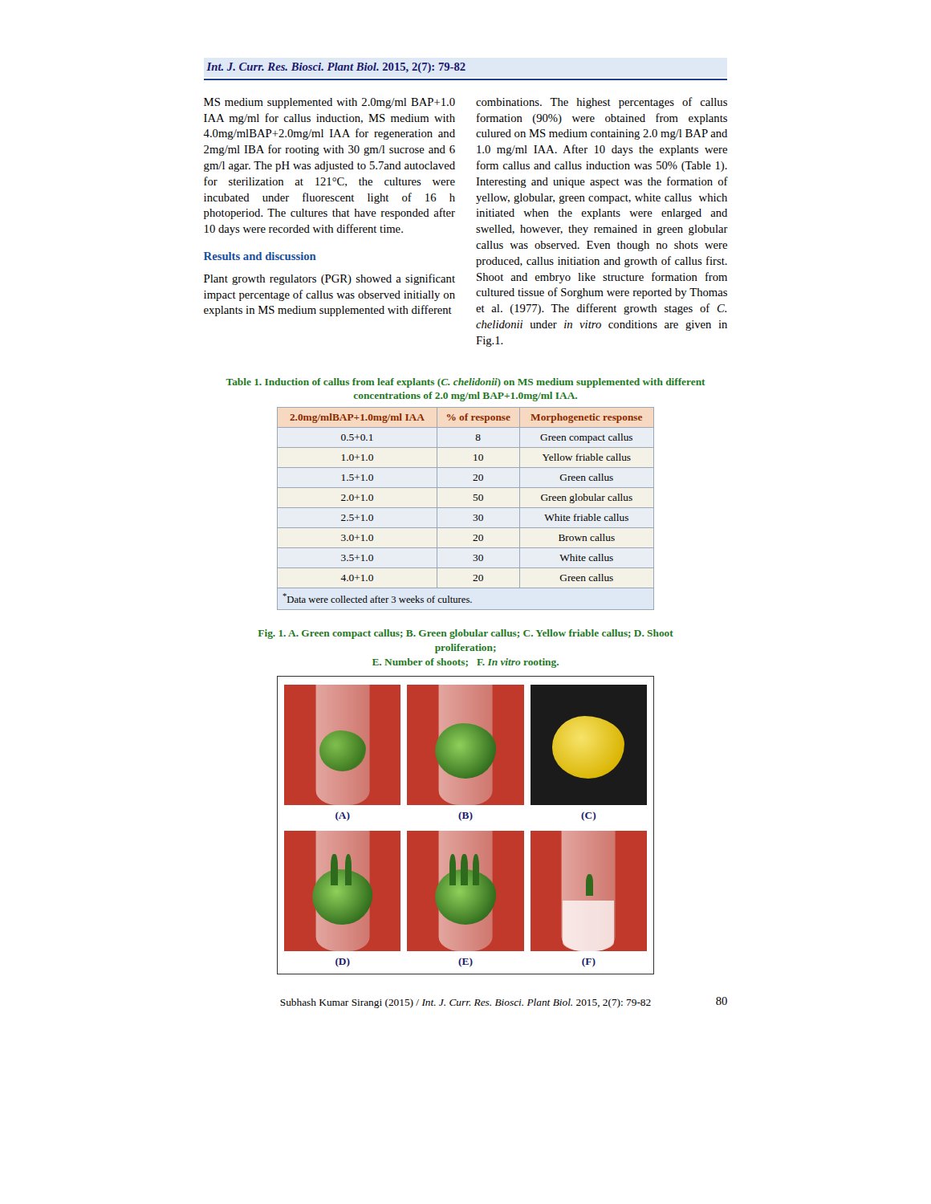Int. J. Curr. Res. Biosci. Plant Biol. 2015, 2(7): 79-82
MS medium supplemented with 2.0mg/ml BAP+1.0 IAA mg/ml for callus induction, MS medium with 4.0mg/mlBAP+2.0mg/ml IAA for regeneration and 2mg/ml IBA for rooting with 30 gm/l sucrose and 6 gm/l agar. The pH was adjusted to 5.7and autoclaved for sterilization at 121°C, the cultures were incubated under fluorescent light of 16 h photoperiod. The cultures that have responded after 10 days were recorded with different time.
Results and discussion
Plant growth regulators (PGR) showed a significant impact percentage of callus was observed initially on explants in MS medium supplemented with different
combinations. The highest percentages of callus formation (90%) were obtained from explants culured on MS medium containing 2.0 mg/l BAP and 1.0 mg/ml IAA. After 10 days the explants were form callus and callus induction was 50% (Table 1). Interesting and unique aspect was the formation of yellow, globular, green compact, white callus which initiated when the explants were enlarged and swelled, however, they remained in green globular callus was observed. Even though no shots were produced, callus initiation and growth of callus first. Shoot and embryo like structure formation from cultured tissue of Sorghum were reported by Thomas et al. (1977). The different growth stages of C. chelidonii under in vitro conditions are given in Fig.1.
Table 1. Induction of callus from leaf explants (C. chelidonii) on MS medium supplemented with different concentrations of 2.0 mg/ml BAP+1.0mg/ml IAA.
| 2.0mg/mlBAP+1.0mg/ml IAA | % of response | Morphogenetic response |
| --- | --- | --- |
| 0.5+0.1 | 8 | Green compact callus |
| 1.0+1.0 | 10 | Yellow friable callus |
| 1.5+1.0 | 20 | Green callus |
| 2.0+1.0 | 50 | Green globular callus |
| 2.5+1.0 | 30 | White friable callus |
| 3.0+1.0 | 20 | Brown callus |
| 3.5+1.0 | 30 | White callus |
| 4.0+1.0 | 20 | Green callus |
| * Data were collected after 3 weeks of cultures. |
Fig. 1. A. Green compact callus; B. Green globular callus; C. Yellow friable callus; D. Shoot proliferation;
E. Number of shoots; F. In vitro rooting.
(A)
(B)
(C)
(D)
(E)
(F)
Subhash Kumar Sirangi (2015) / Int. J. Curr. Res. Biosci. Plant Biol. 2015, 2(7): 79-82
80